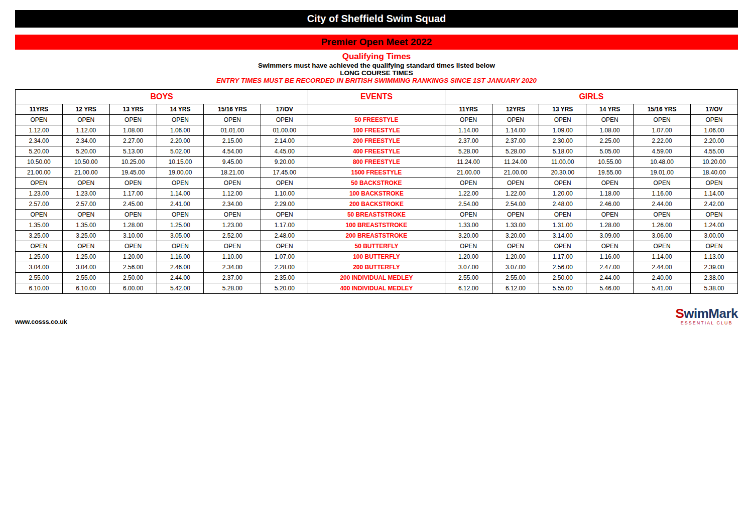City of Sheffield Swim Squad
Premier Open Meet 2022
Qualifying Times
Swimmers must have achieved the qualifying standard times listed below
LONG COURSE TIMES
ENTRY TIMES MUST BE RECORDED IN BRITISH SWIMMING RANKINGS SINCE 1ST JANUARY 2020
| BOYS | EVENTS | GIRLS |
| --- | --- | --- |
| 11YRS | 12 YRS | 13 YRS | 14 YRS | 15/16 YRS | 17/OV | | 11YRS | 12YRS | 13 YRS | 14 YRS | 15/16 YRS | 17/OV |
| OPEN | OPEN | OPEN | OPEN | OPEN | OPEN | 50 FREESTYLE | OPEN | OPEN | OPEN | OPEN | OPEN | OPEN |
| 1.12.00 | 1.12.00 | 1.08.00 | 1.06.00 | 01.01.00 | 01.00.00 | 100 FREESTYLE | 1.14.00 | 1.14.00 | 1.09.00 | 1.08.00 | 1.07.00 | 1.06.00 |
| 2.34.00 | 2.34.00 | 2.27.00 | 2.20.00 | 2.15.00 | 2.14.00 | 200 FREESTYLE | 2.37.00 | 2.37.00 | 2.30.00 | 2.25.00 | 2.22.00 | 2.20.00 |
| 5.20.00 | 5.20.00 | 5.13.00 | 5.02.00 | 4.54.00 | 4.45.00 | 400 FREESTYLE | 5.28.00 | 5.28.00 | 5.18.00 | 5.05.00 | 4.59.00 | 4.55.00 |
| 10.50.00 | 10.50.00 | 10.25.00 | 10.15.00 | 9.45.00 | 9.20.00 | 800 FREESTYLE | 11.24.00 | 11.24.00 | 11.00.00 | 10.55.00 | 10.48.00 | 10.20.00 |
| 21.00.00 | 21.00.00 | 19.45.00 | 19.00.00 | 18.21.00 | 17.45.00 | 1500 FREESTYLE | 21.00.00 | 21.00.00 | 20.30.00 | 19.55.00 | 19.01.00 | 18.40.00 |
| OPEN | OPEN | OPEN | OPEN | OPEN | OPEN | 50 BACKSTROKE | OPEN | OPEN | OPEN | OPEN | OPEN | OPEN |
| 1.23.00 | 1.23.00 | 1.17.00 | 1.14.00 | 1.12.00 | 1.10.00 | 100 BACKSTROKE | 1.22.00 | 1.22.00 | 1.20.00 | 1.18.00 | 1.16.00 | 1.14.00 |
| 2.57.00 | 2.57.00 | 2.45.00 | 2.41.00 | 2.34.00 | 2.29.00 | 200 BACKSTROKE | 2.54.00 | 2.54.00 | 2.48.00 | 2.46.00 | 2.44.00 | 2.42.00 |
| OPEN | OPEN | OPEN | OPEN | OPEN | OPEN | 50 BREASTSTROKE | OPEN | OPEN | OPEN | OPEN | OPEN | OPEN |
| 1.35.00 | 1.35.00 | 1.28.00 | 1.25.00 | 1.23.00 | 1.17.00 | 100 BREASTSTROKE | 1.33.00 | 1.33.00 | 1.31.00 | 1.28.00 | 1.26.00 | 1.24.00 |
| 3.25.00 | 3.25.00 | 3.10.00 | 3.05.00 | 2.52.00 | 2.48.00 | 200 BREASTSTROKE | 3.20.00 | 3.20.00 | 3.14.00 | 3.09.00 | 3.06.00 | 3.00.00 |
| OPEN | OPEN | OPEN | OPEN | OPEN | OPEN | 50 BUTTERFLY | OPEN | OPEN | OPEN | OPEN | OPEN | OPEN |
| 1.25.00 | 1.25.00 | 1.20.00 | 1.16.00 | 1.10.00 | 1.07.00 | 100 BUTTERFLY | 1.20.00 | 1.20.00 | 1.17.00 | 1.16.00 | 1.14.00 | 1.13.00 |
| 3.04.00 | 3.04.00 | 2.56.00 | 2.46.00 | 2.34.00 | 2.28.00 | 200 BUTTERFLY | 3.07.00 | 3.07.00 | 2.56.00 | 2.47.00 | 2.44.00 | 2.39.00 |
| 2.55.00 | 2.55.00 | 2.50.00 | 2.44.00 | 2.37.00 | 2.35.00 | 200 INDIVIDUAL MEDLEY | 2.55.00 | 2.55.00 | 2.50.00 | 2.44.00 | 2.40.00 | 2.38.00 |
| 6.10.00 | 6.10.00 | 6.00.00 | 5.42.00 | 5.28.00 | 5.20.00 | 400 INDIVIDUAL MEDLEY | 6.12.00 | 6.12.00 | 5.55.00 | 5.46.00 | 5.41.00 | 5.38.00 |
www.cosss.co.uk
SwimMark
ESSENTIAL CLUB